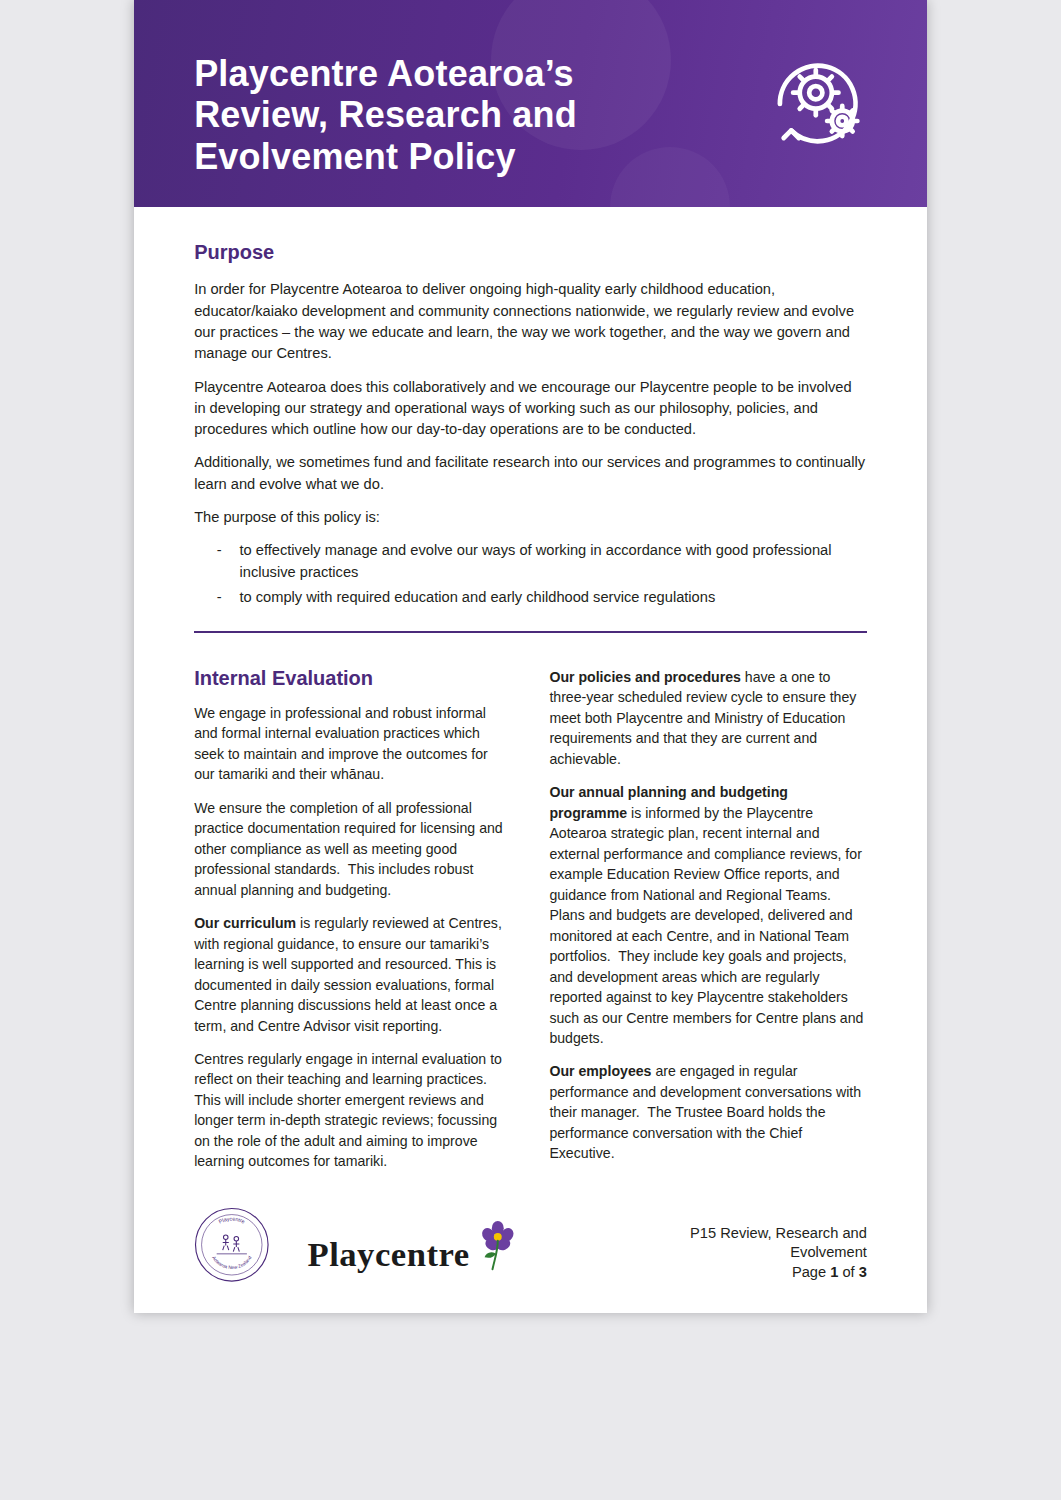Playcentre Aotearoa’s
Review, Research and Evolvement Policy
Purpose
In order for Playcentre Aotearoa to deliver ongoing high-quality early childhood education, educator/kaiako development and community connections nationwide, we regularly review and evolve our practices – the way we educate and learn, the way we work together, and the way we govern and manage our Centres.
Playcentre Aotearoa does this collaboratively and we encourage our Playcentre people to be involved in developing our strategy and operational ways of working such as our philosophy, policies, and procedures which outline how our day-to-day operations are to be conducted.
Additionally, we sometimes fund and facilitate research into our services and programmes to continually learn and evolve what we do.
The purpose of this policy is:
to effectively manage and evolve our ways of working in accordance with good professional inclusive practices
to comply with required education and early childhood service regulations
Internal Evaluation
We engage in professional and robust informal and formal internal evaluation practices which seek to maintain and improve the outcomes for our tamariki and their whānau.
We ensure the completion of all professional practice documentation required for licensing and other compliance as well as meeting good professional standards. This includes robust annual planning and budgeting.
Our curriculum is regularly reviewed at Centres, with regional guidance, to ensure our tamariki’s learning is well supported and resourced. This is documented in daily session evaluations, formal Centre planning discussions held at least once a term, and Centre Advisor visit reporting.
Centres regularly engage in internal evaluation to reflect on their teaching and learning practices. This will include shorter emergent reviews and longer term in-depth strategic reviews; focussing on the role of the adult and aiming to improve learning outcomes for tamariki.
Our policies and procedures have a one to three-year scheduled review cycle to ensure they meet both Playcentre and Ministry of Education requirements and that they are current and achievable.
Our annual planning and budgeting programme is informed by the Playcentre Aotearoa strategic plan, recent internal and external performance and compliance reviews, for example Education Review Office reports, and guidance from National and Regional Teams. Plans and budgets are developed, delivered and monitored at each Centre, and in National Team portfolios. They include key goals and projects, and development areas which are regularly reported against to key Playcentre stakeholders such as our Centre members for Centre plans and budgets.
Our employees are engaged in regular performance and development conversations with their manager. The Trustee Board holds the performance conversation with the Chief Executive.
Playcentre Aotearoa New Zealand
Playcentre
P15 Review, Research and
Evolvement
Page 1 of 3